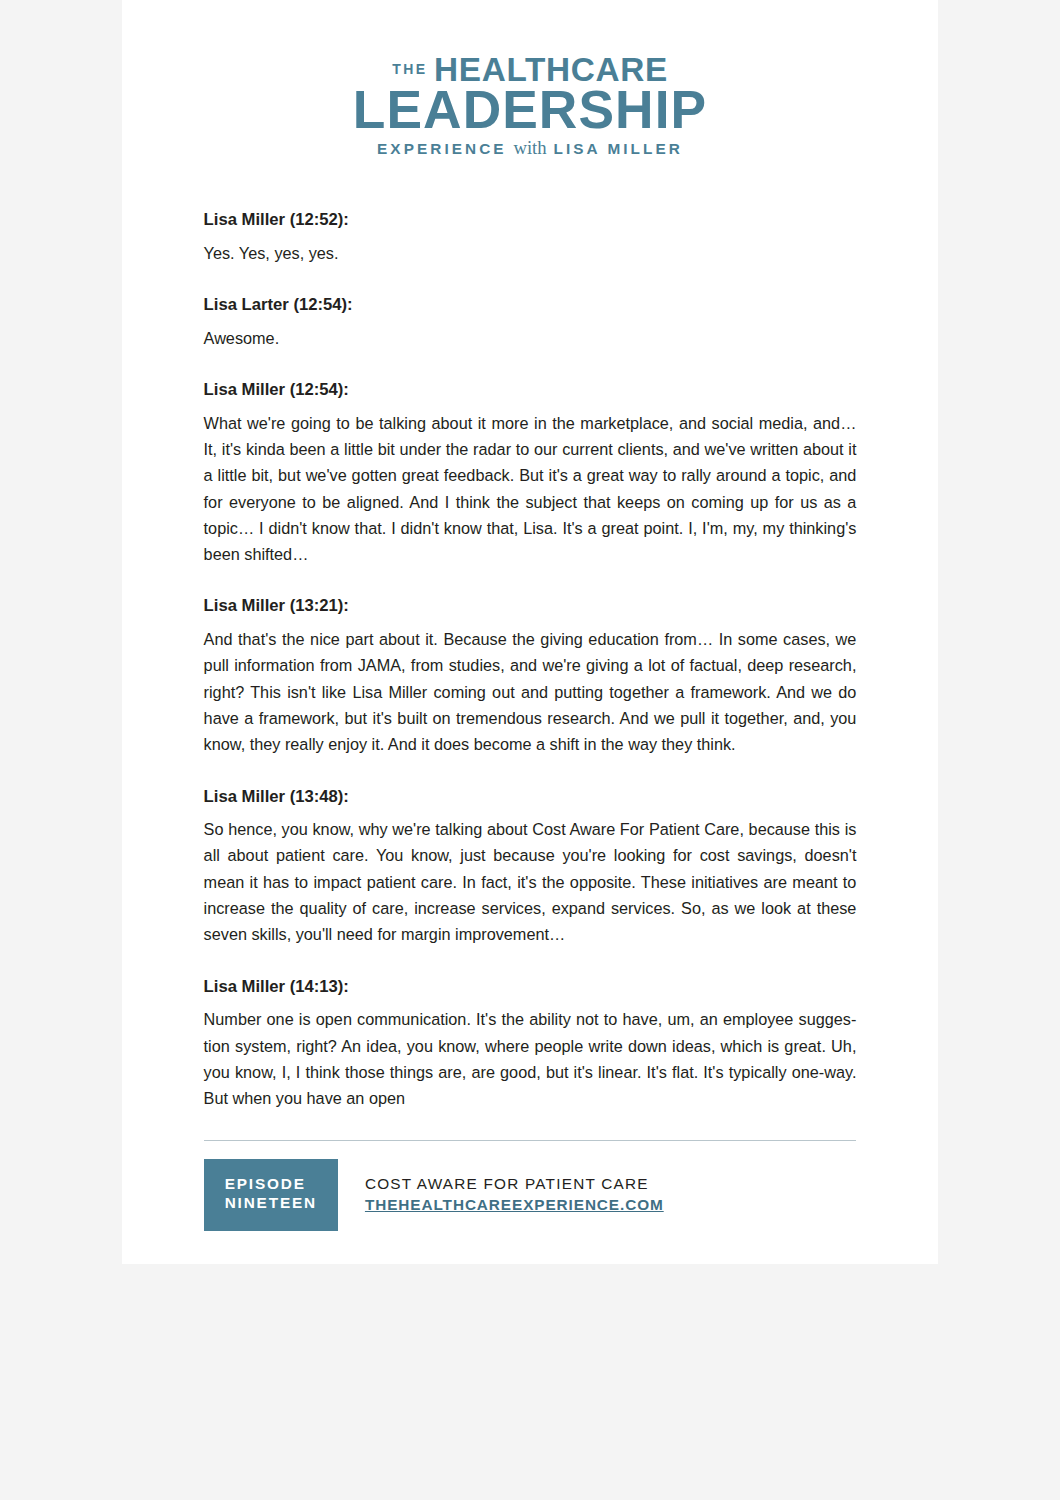THE HEALTHCARE
LEADERSHIP
EXPERIENCE with LISA MILLER
Lisa Miller (12:52):
Yes. Yes, yes, yes.
Lisa Larter (12:54):
Awesome.
Lisa Miller (12:54):
What we're going to be talking about it more in the marketplace, and social media, and… It, it's kinda been a little bit under the radar to our current clients, and we've written about it a little bit, but we've gotten great feedback. But it's a great way to rally around a topic, and for everyone to be aligned. And I think the subject that keeps on coming up for us as a topic… I didn't know that. I didn't know that, Lisa. It's a great point. I, I'm, my, my thinking's been shifted…
Lisa Miller (13:21):
And that's the nice part about it. Because the giving education from… In some cases, we pull information from JAMA, from studies, and we're giving a lot of factual, deep research, right? This isn't like Lisa Miller coming out and putting together a framework. And we do have a framework, but it's built on tremendous research. And we pull it together, and, you know, they really enjoy it. And it does become a shift in the way they think.
Lisa Miller (13:48):
So hence, you know, why we're talking about Cost Aware For Patient Care, because this is all about patient care. You know, just because you're looking for cost savings, doesn't mean it has to impact patient care. In fact, it's the opposite. These initiatives are meant to increase the quality of care, increase services, expand services. So, as we look at these seven skills, you'll need for margin improvement…
Lisa Miller (14:13):
Number one is open communication. It's the ability not to have, um, an employee suggestion system, right? An idea, you know, where people write down ideas, which is great. Uh, you know, I, I think those things are, are good, but it's linear. It's flat. It's typically one-way. But when you have an open
Episode
Nineteen
Cost Aware For Patient Care
thehealthcareexperience.com